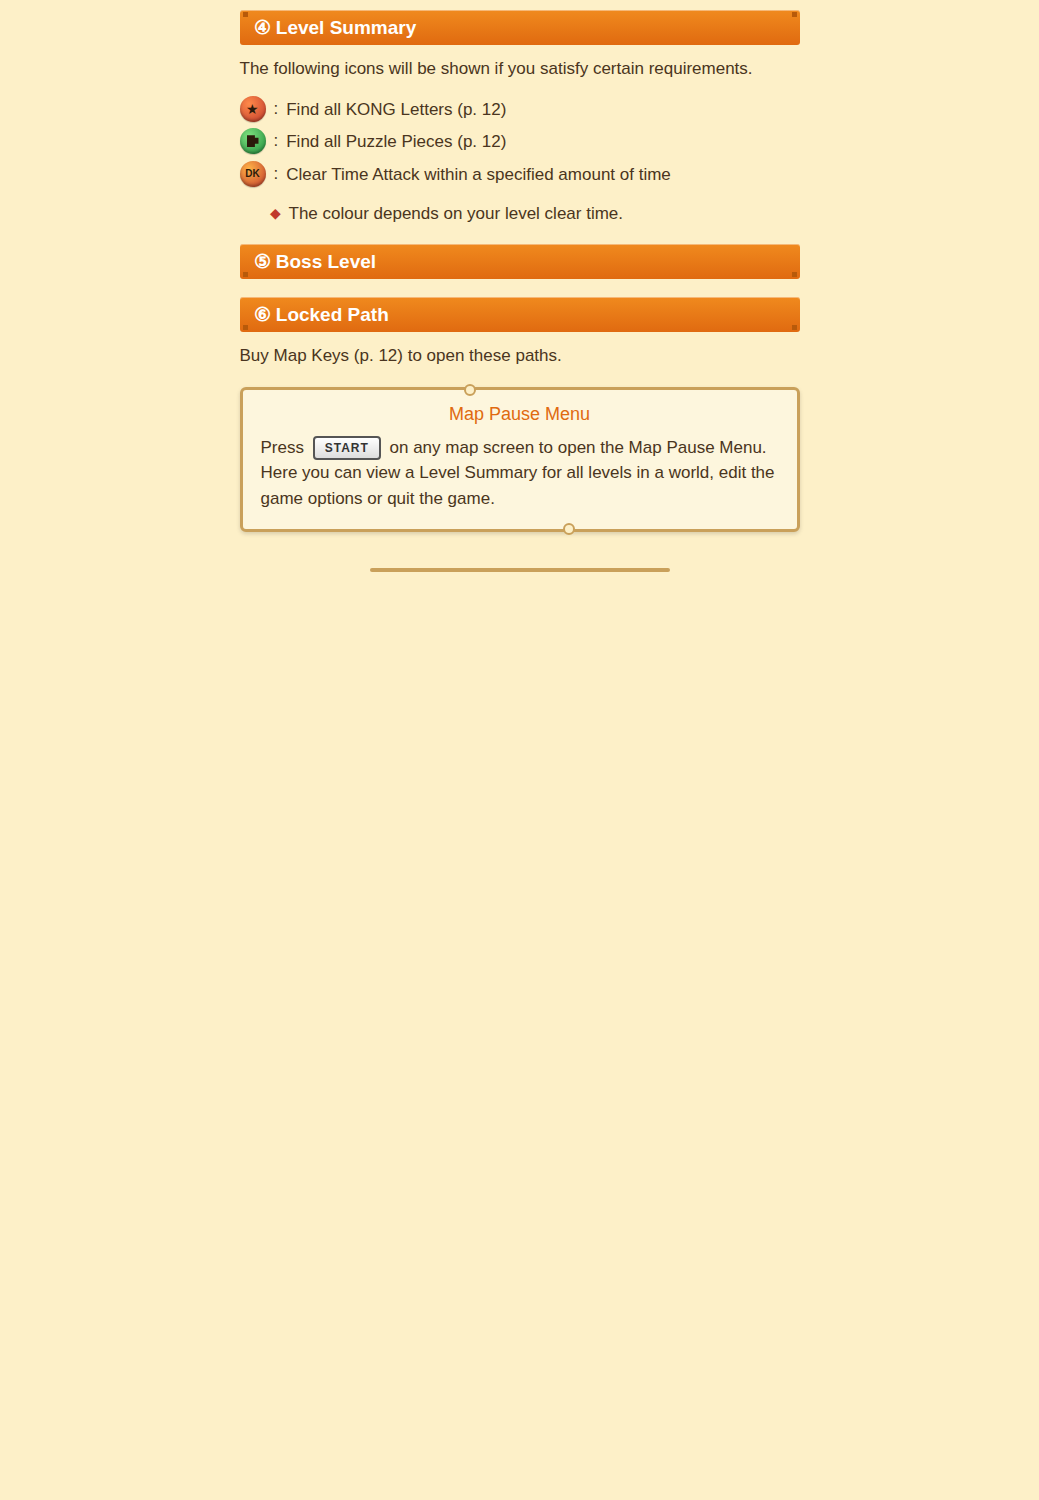④ Level Summary
The following icons will be shown if you satisfy certain requirements.
: Find all KONG Letters (p. 12)
: Find all Puzzle Pieces (p. 12)
: Clear Time Attack within a specified amount of time
◆ The colour depends on your level clear time.
⑤ Boss Level
⑥ Locked Path
Buy Map Keys (p. 12) to open these paths.
Map Pause Menu
Press START on any map screen to open the Map Pause Menu. Here you can view a Level Summary for all levels in a world, edit the game options or quit the game.